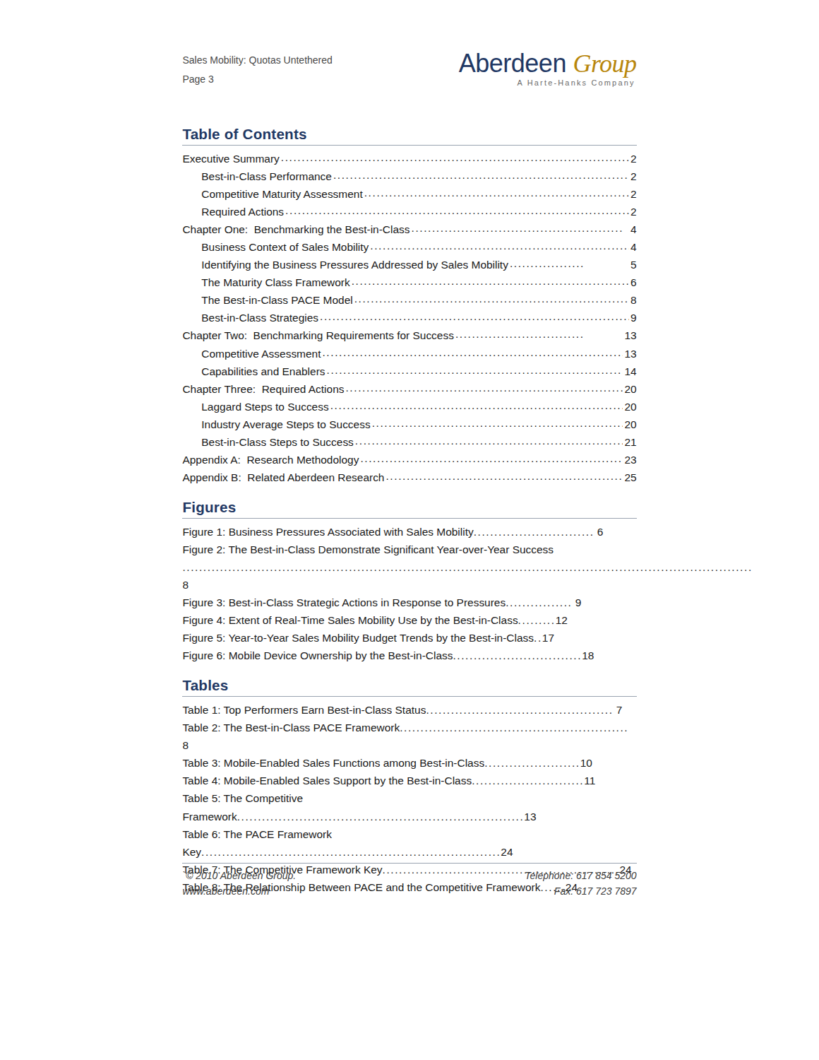Sales Mobility: Quotas Untethered
Page 3
Aberdeen Group
A Harte-Hanks Company
Table of Contents
Executive Summary.................................................................................................. 2
Best-in-Class Performance..................................................................................... 2
Competitive Maturity Assessment...................................................................... 2
Required Actions.................................................................................................... 2
Chapter One: Benchmarking the Best-in-Class................................................... 4
Business Context of Sales Mobility..................................................................... 4
Identifying the Business Pressures Addressed by Sales Mobility.................. 5
The Maturity Class Framework.......................................................................... 6
The Best-in-Class PACE Model.......................................................................... 8
Best-in-Class Strategies......................................................................................... 9
Chapter Two: Benchmarking Requirements for Success............................... 13
Competitive Assessment....................................................................................... 13
Capabilities and Enablers..................................................................................... 14
Chapter Three: Required Actions....................................................................... 20
Laggard Steps to Success..................................................................................... 20
Industry Average Steps to Success.................................................................... 20
Best-in-Class Steps to Success........................................................................... 21
Appendix A: Research Methodology..................................................................... 23
Appendix B: Related Aberdeen Research........................................................... 25
Figures
Figure 1: Business Pressures Associated with Sales Mobility............................. 6
Figure 2: The Best-in-Class Demonstrate Significant Year-over-Year Success
......................................................................................................................................... 8
Figure 3: Best-in-Class Strategic Actions in Response to Pressures................ 9
Figure 4: Extent of Real-Time Sales Mobility Use by the Best-in-Class......... 12
Figure 5: Year-to-Year Sales Mobility Budget Trends by the Best-in-Class.. 17
Figure 6: Mobile Device Ownership by the Best-in-Class............................... 18
Tables
Table 1: Top Performers Earn Best-in-Class Status............................................. 7
Table 2: The Best-in-Class PACE Framework....................................................... 8
Table 3: Mobile-Enabled Sales Functions among Best-in-Class....................... 10
Table 4: Mobile-Enabled Sales Support by the Best-in-Class........................... 11
Table 5: The Competitive Framework..................................................................... 13
Table 6: The PACE Framework Key........................................................................ 24
Table 7: The Competitive Framework Key......................................................... 24
Table 8: The Relationship Between PACE and the Competitive Framework...... 24
`© 2010 Aberdeen Group.
www.aberdeen.com
Telephone: 617 854 5200
Fax: 617 723 7897